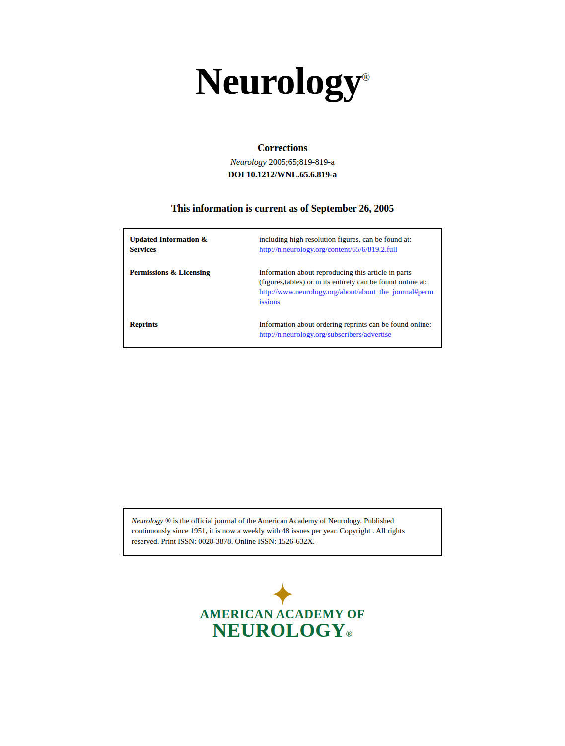Neurology®
Corrections
Neurology 2005;65;819-819-a
DOI 10.1212/WNL.65.6.819-a
This information is current as of September 26, 2005
| Updated Information & Services | including high resolution figures, can be found at: http://n.neurology.org/content/65/6/819.2.full |
| Permissions & Licensing | Information about reproducing this article in parts (figures,tables) or in its entirety can be found online at: http://www.neurology.org/about/about_the_journal#permissions |
| Reprints | Information about ordering reprints can be found online: http://n.neurology.org/subscribers/advertise |
Neurology ® is the official journal of the American Academy of Neurology. Published continuously since 1951, it is now a weekly with 48 issues per year. Copyright . All rights reserved. Print ISSN: 0028-3878. Online ISSN: 1526-632X.
✦
AMERICAN ACADEMY OF
NEUROLOGY®